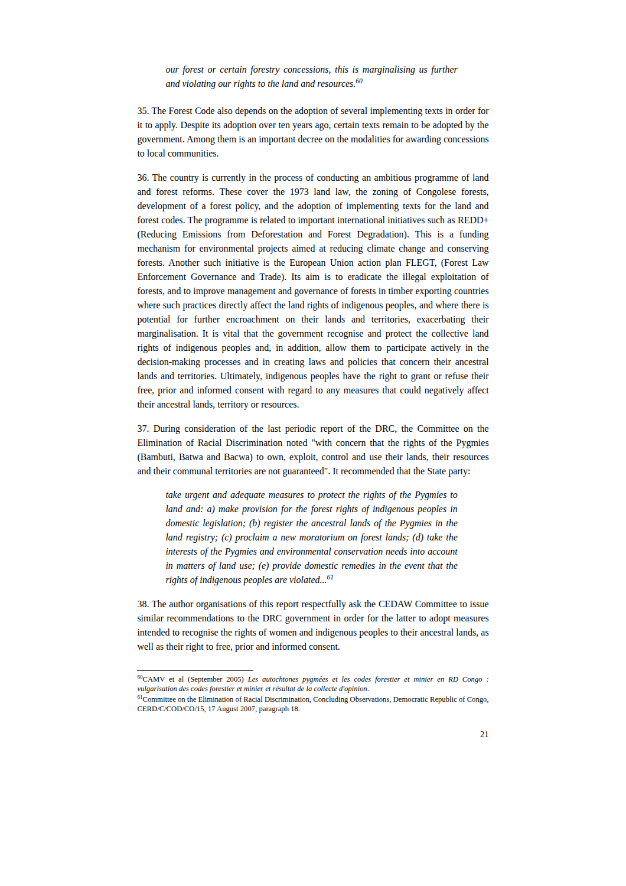our forest or certain forestry concessions, this is marginalising us further and violating our rights to the land and resources.60
35. The Forest Code also depends on the adoption of several implementing texts in order for it to apply. Despite its adoption over ten years ago, certain texts remain to be adopted by the government. Among them is an important decree on the modalities for awarding concessions to local communities.
36. The country is currently in the process of conducting an ambitious programme of land and forest reforms. These cover the 1973 land law, the zoning of Congolese forests, development of a forest policy, and the adoption of implementing texts for the land and forest codes. The programme is related to important international initiatives such as REDD+ (Reducing Emissions from Deforestation and Forest Degradation). This is a funding mechanism for environmental projects aimed at reducing climate change and conserving forests. Another such initiative is the European Union action plan FLEGT, (Forest Law Enforcement Governance and Trade). Its aim is to eradicate the illegal exploitation of forests, and to improve management and governance of forests in timber exporting countries where such practices directly affect the land rights of indigenous peoples, and where there is potential for further encroachment on their lands and territories, exacerbating their marginalisation. It is vital that the government recognise and protect the collective land rights of indigenous peoples and, in addition, allow them to participate actively in the decision-making processes and in creating laws and policies that concern their ancestral lands and territories. Ultimately, indigenous peoples have the right to grant or refuse their free, prior and informed consent with regard to any measures that could negatively affect their ancestral lands, territory or resources.
37. During consideration of the last periodic report of the DRC, the Committee on the Elimination of Racial Discrimination noted "with concern that the rights of the Pygmies (Bambuti, Batwa and Bacwa) to own, exploit, control and use their lands, their resources and their communal territories are not guaranteed". It recommended that the State party:
take urgent and adequate measures to protect the rights of the Pygmies to land and: a) make provision for the forest rights of indigenous peoples in domestic legislation; (b) register the ancestral lands of the Pygmies in the land registry; (c) proclaim a new moratorium on forest lands; (d) take the interests of the Pygmies and environmental conservation needs into account in matters of land use; (e) provide domestic remedies in the event that the rights of indigenous peoples are violated...61
38. The author organisations of this report respectfully ask the CEDAW Committee to issue similar recommendations to the DRC government in order for the latter to adopt measures intended to recognise the rights of women and indigenous peoples to their ancestral lands, as well as their right to free, prior and informed consent.
60CAMV et al (September 2005) Les autochtones pygmées et les codes forestier et minier en RD Congo : vulgarisation des codes forestier et minier et résultat de la collecte d'opinion.
61Committee on the Elimination of Racial Discrimination, Concluding Observations, Democratic Republic of Congo, CERD/C/COD/CO/15, 17 August 2007, paragraph 18.
21